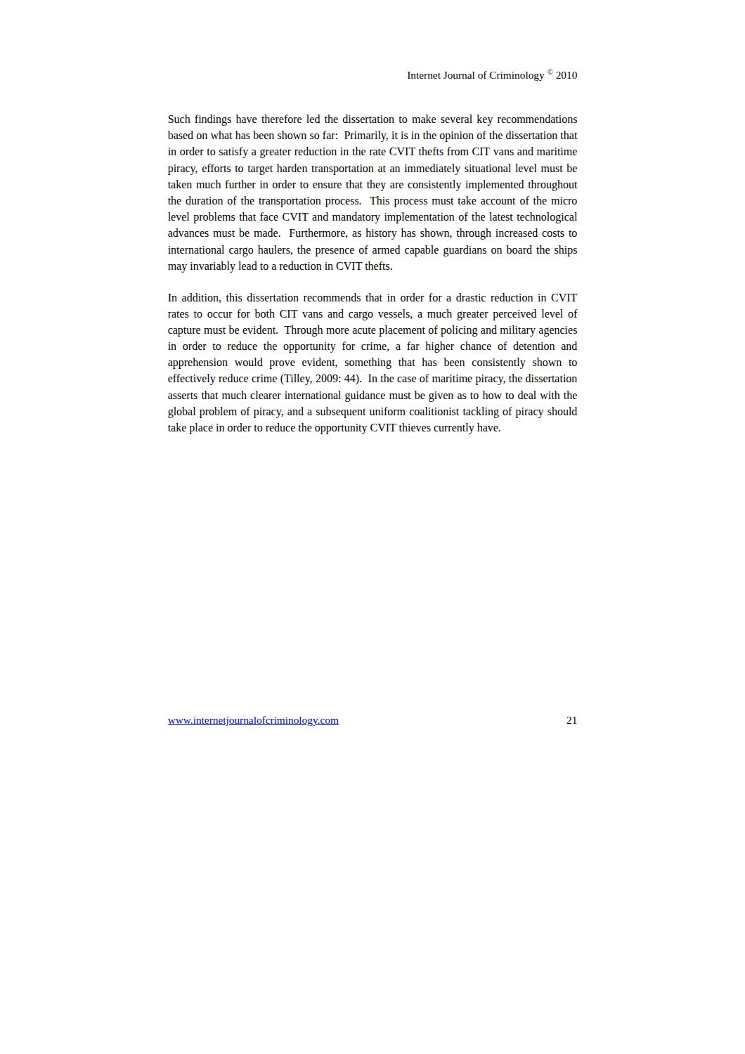Internet Journal of Criminology © 2010
Such findings have therefore led the dissertation to make several key recommendations based on what has been shown so far: Primarily, it is in the opinion of the dissertation that in order to satisfy a greater reduction in the rate CVIT thefts from CIT vans and maritime piracy, efforts to target harden transportation at an immediately situational level must be taken much further in order to ensure that they are consistently implemented throughout the duration of the transportation process. This process must take account of the micro level problems that face CVIT and mandatory implementation of the latest technological advances must be made. Furthermore, as history has shown, through increased costs to international cargo haulers, the presence of armed capable guardians on board the ships may invariably lead to a reduction in CVIT thefts.
In addition, this dissertation recommends that in order for a drastic reduction in CVIT rates to occur for both CIT vans and cargo vessels, a much greater perceived level of capture must be evident. Through more acute placement of policing and military agencies in order to reduce the opportunity for crime, a far higher chance of detention and apprehension would prove evident, something that has been consistently shown to effectively reduce crime (Tilley, 2009: 44). In the case of maritime piracy, the dissertation asserts that much clearer international guidance must be given as to how to deal with the global problem of piracy, and a subsequent uniform coalitionist tackling of piracy should take place in order to reduce the opportunity CVIT thieves currently have.
www.internetjournalofcriminology.com 21